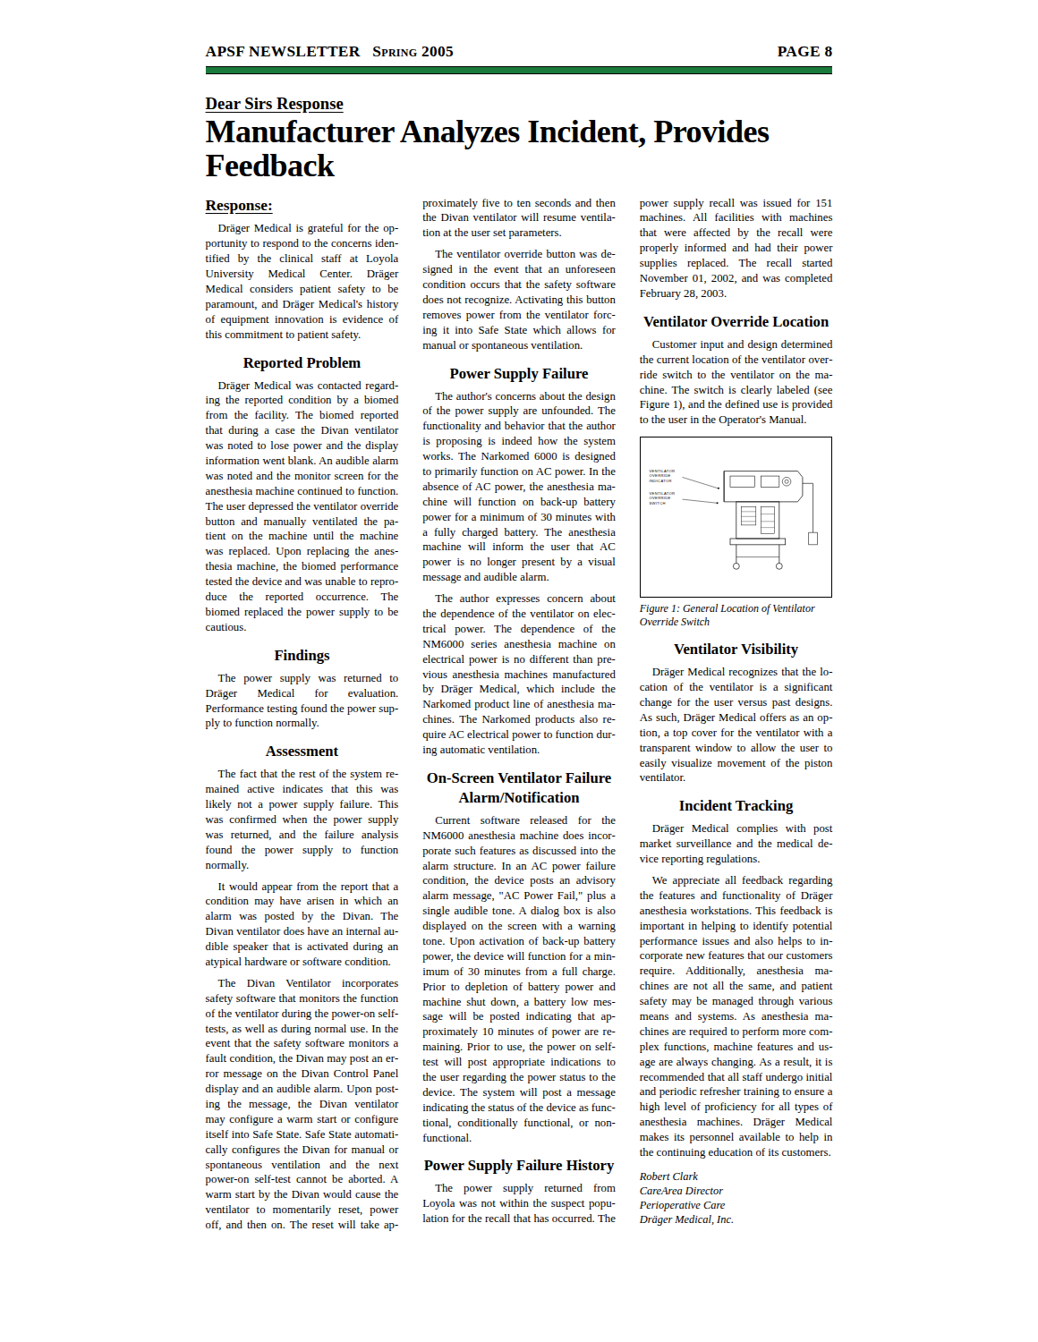APSF NEWSLETTER Spring 2005
PAGE 8
Dear Sirs Response
Manufacturer Analyzes Incident, Provides Feedback
Response:
Dräger Medical is grateful for the opportunity to respond to the concerns identified by the clinical staff at Loyola University Medical Center. Dräger Medical considers patient safety to be paramount, and Dräger Medical's history of equipment innovation is evidence of this commitment to patient safety.
Reported Problem
Dräger Medical was contacted regarding the reported condition by a biomed from the facility. The biomed reported that during a case the Divan ventilator was noted to lose power and the display information went blank. An audible alarm was noted and the monitor screen for the anesthesia machine continued to function. The user depressed the ventilator override button and manually ventilated the patient on the machine until the machine was replaced. Upon replacing the anesthesia machine, the biomed performance tested the device and was unable to reproduce the reported occurrence. The biomed replaced the power supply to be cautious.
Findings
The power supply was returned to Dräger Medical for evaluation. Performance testing found the power supply to function normally.
Assessment
The fact that the rest of the system remained active indicates that this was likely not a power supply failure. This was confirmed when the power supply was returned, and the failure analysis found the power supply to function normally.
It would appear from the report that a condition may have arisen in which an alarm was posted by the Divan. The Divan ventilator does have an internal audible speaker that is activated during an atypical hardware or software condition.
The Divan Ventilator incorporates safety software that monitors the function of the ventilator during the power-on self-tests, as well as during normal use. In the event that the safety software monitors a fault condition, the Divan may post an error message on the Divan Control Panel display and an audible alarm. Upon posting the message, the Divan ventilator may configure a warm start or configure itself into Safe State. Safe State automatically configures the Divan for manual or spontaneous ventilation and the next power-on self-test cannot be aborted. A warm start by the Divan would cause the ventilator to momentarily reset, power off, and then on. The reset will take approximately five to ten seconds and then the Divan ventilator will resume ventilation at the user set parameters.
The ventilator override button was designed in the event that an unforeseen condition occurs that the safety software does not recognize. Activating this button removes power from the ventilator forcing it into Safe State which allows for manual or spontaneous ventilation.
Power Supply Failure
The author's concerns about the design of the power supply are unfounded. The functionality and behavior that the author is proposing is indeed how the system works. The Narkomed 6000 is designed to primarily function on AC power. In the absence of AC power, the anesthesia machine will function on back-up battery power for a minimum of 30 minutes with a fully charged battery. The anesthesia machine will inform the user that AC power is no longer present by a visual message and audible alarm.
The author expresses concern about the dependence of the ventilator on electrical power. The dependence of the NM6000 series anesthesia machine on electrical power is no different than previous anesthesia machines manufactured by Dräger Medical, which include the Narkomed product line of anesthesia machines. The Narkomed products also require AC electrical power to function during automatic ventilation.
On-Screen Ventilator Failure Alarm/Notification
Current software released for the NM6000 anesthesia machine does incorporate such features as discussed into the alarm structure. In an AC power failure condition, the device posts an advisory alarm message, "AC Power Fail," plus a single audible tone. A dialog box is also displayed on the screen with a warning tone. Upon activation of back-up battery power, the device will function for a minimum of 30 minutes from a full charge. Prior to depletion of battery power and machine shut down, a battery low message will be posted indicating that approximately 10 minutes of power are remaining. Prior to use, the power on self-test will post appropriate indications to the user regarding the power status to the device. The system will post a message indicating the status of the device as functional, conditionally functional, or non-functional.
Power Supply Failure History
The power supply returned from Loyola was not within the suspect population for the recall that has occurred. The power supply recall was issued for 151 machines. All facilities with machines that were affected by the recall were properly informed and had their power supplies replaced. The recall started November 01, 2002, and was completed February 28, 2003.
Ventilator Override Location
Customer input and design determined the current location of the ventilator override switch to the ventilator on the machine. The switch is clearly labeled (see Figure 1), and the defined use is provided to the user in the Operator's Manual.
VENTILATOR OVERRIDE INDICATOR VENTILATOR OVERRIDE SWITCH
Figure 1: General Location of Ventilator Override Switch
Ventilator Visibility
Dräger Medical recognizes that the location of the ventilator is a significant change for the user versus past designs. As such, Dräger Medical offers as an option, a top cover for the ventilator with a transparent window to allow the user to easily visualize movement of the piston ventilator.
Incident Tracking
Dräger Medical complies with post market surveillance and the medical device reporting regulations.
We appreciate all feedback regarding the features and functionality of Dräger anesthesia workstations. This feedback is important in helping to identify potential performance issues and also helps to incorporate new features that our customers require. Additionally, anesthesia machines are not all the same, and patient safety may be managed through various means and systems. As anesthesia machines are required to perform more complex functions, machine features and usage are always changing. As a result, it is recommended that all staff undergo initial and periodic refresher training to ensure a high level of proficiency for all types of anesthesia machines. Dräger Medical makes its personnel available to help in the continuing education of its customers.
Robert Clark
CareArea Director
Perioperative Care
Dräger Medical, Inc.